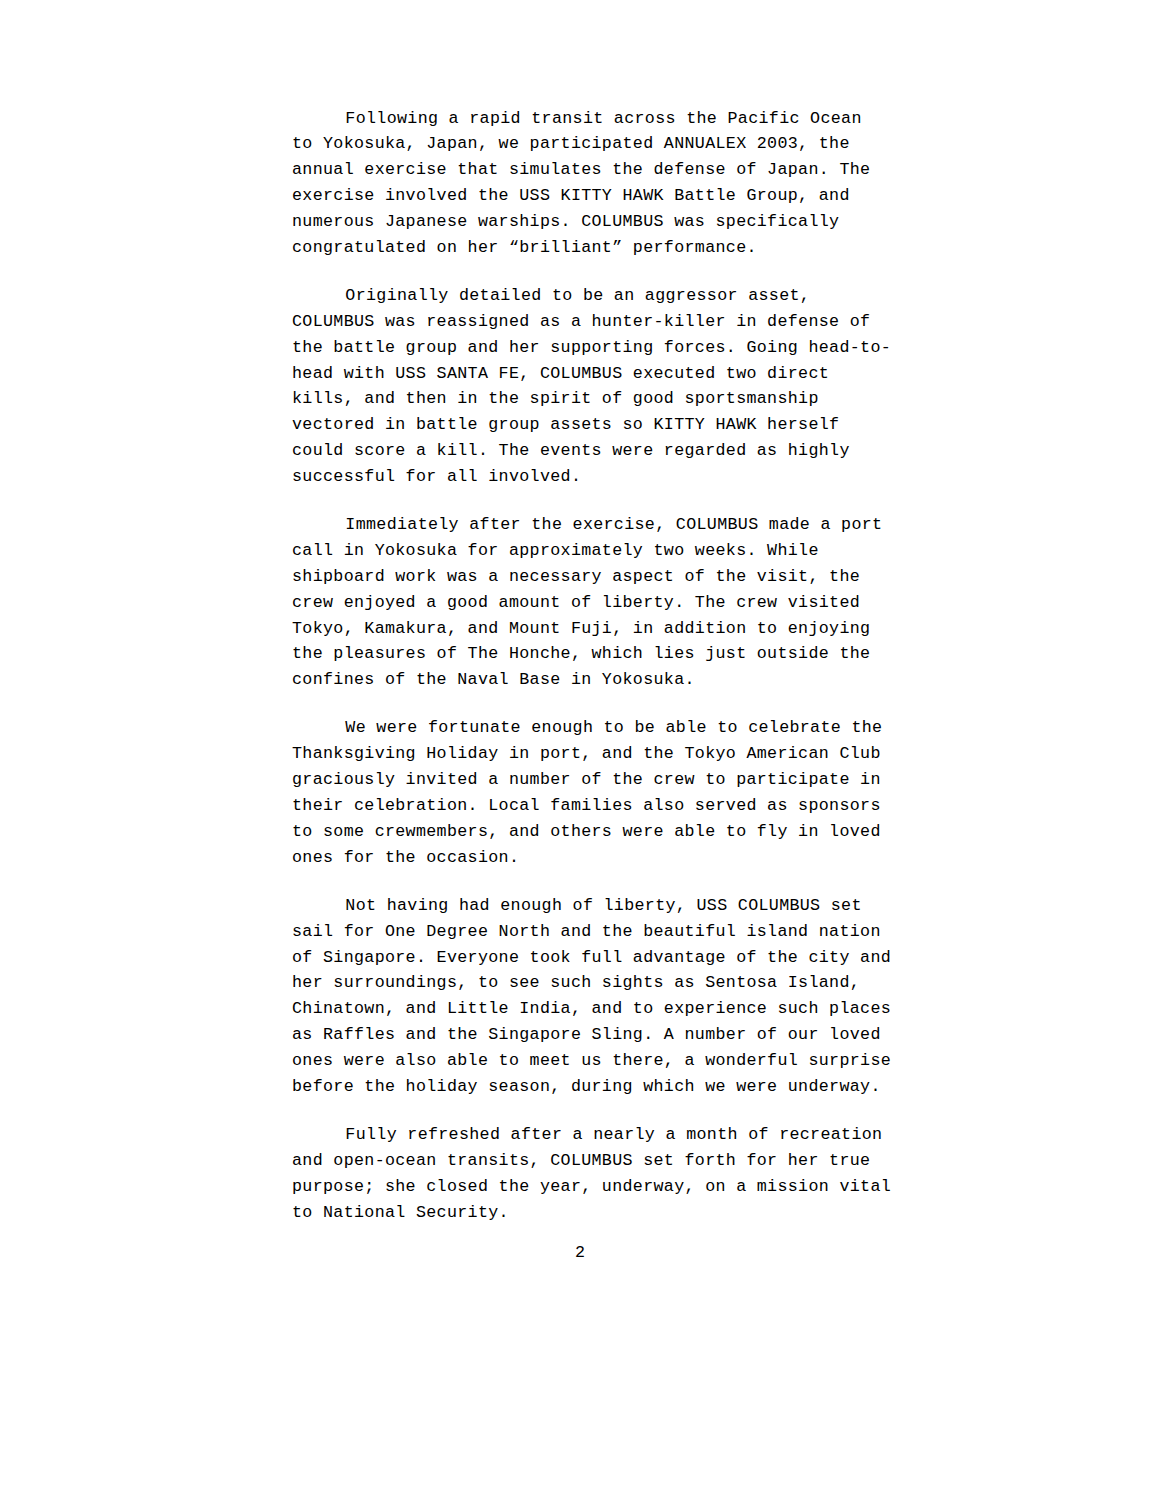Following a rapid transit across the Pacific Ocean to Yokosuka, Japan, we participated ANNUALEX 2003, the annual exercise that simulates the defense of Japan. The exercise involved the USS KITTY HAWK Battle Group, and numerous Japanese warships. COLUMBUS was specifically congratulated on her “brilliant” performance.
Originally detailed to be an aggressor asset, COLUMBUS was reassigned as a hunter-killer in defense of the battle group and her supporting forces. Going head-to-head with USS SANTA FE, COLUMBUS executed two direct kills, and then in the spirit of good sportsmanship vectored in battle group assets so KITTY HAWK herself could score a kill. The events were regarded as highly successful for all involved.
Immediately after the exercise, COLUMBUS made a port call in Yokosuka for approximately two weeks. While shipboard work was a necessary aspect of the visit, the crew enjoyed a good amount of liberty. The crew visited Tokyo, Kamakura, and Mount Fuji, in addition to enjoying the pleasures of The Honche, which lies just outside the confines of the Naval Base in Yokosuka.
We were fortunate enough to be able to celebrate the Thanksgiving Holiday in port, and the Tokyo American Club graciously invited a number of the crew to participate in their celebration. Local families also served as sponsors to some crewmembers, and others were able to fly in loved ones for the occasion.
Not having had enough of liberty, USS COLUMBUS set sail for One Degree North and the beautiful island nation of Singapore. Everyone took full advantage of the city and her surroundings, to see such sights as Sentosa Island, Chinatown, and Little India, and to experience such places as Raffles and the Singapore Sling. A number of our loved ones were also able to meet us there, a wonderful surprise before the holiday season, during which we were underway.
Fully refreshed after a nearly a month of recreation and open-ocean transits, COLUMBUS set forth for her true purpose; she closed the year, underway, on a mission vital to National Security.
2